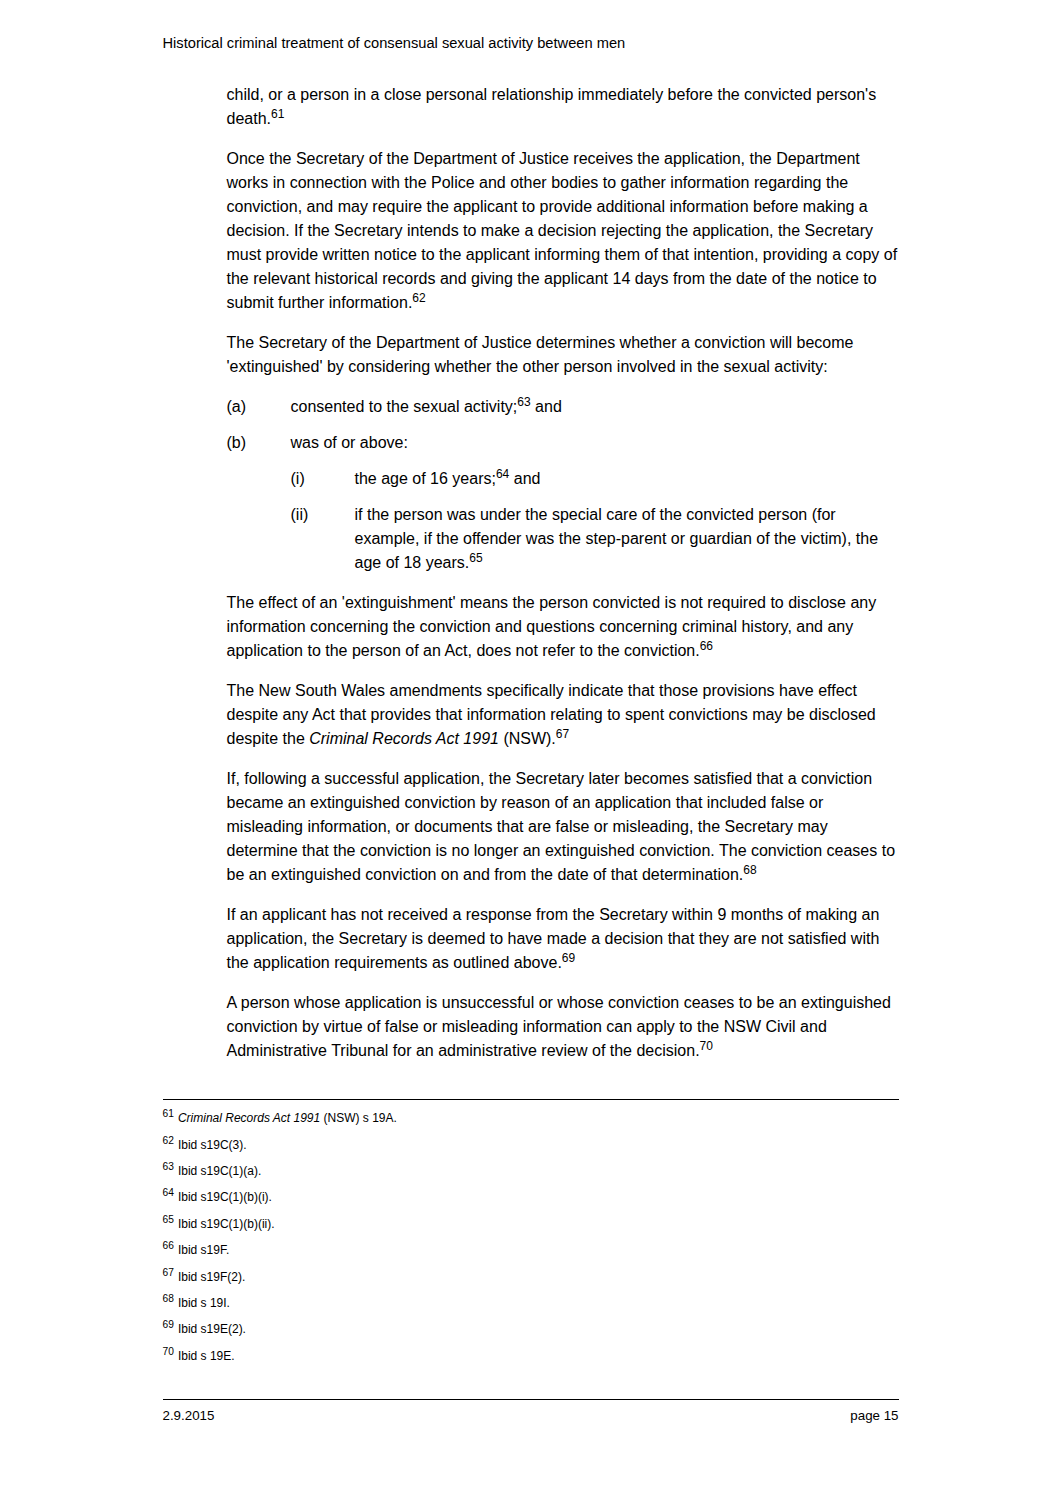Historical criminal treatment of consensual sexual activity between men
child, or a person in a close personal relationship immediately before the convicted person's death.61
Once the Secretary of the Department of Justice receives the application, the Department works in connection with the Police and other bodies to gather information regarding the conviction, and may require the applicant to provide additional information before making a decision. If the Secretary intends to make a decision rejecting the application, the Secretary must provide written notice to the applicant informing them of that intention, providing a copy of the relevant historical records and giving the applicant 14 days from the date of the notice to submit further information.62
The Secretary of the Department of Justice determines whether a conviction will become 'extinguished' by considering whether the other person involved in the sexual activity:
(a) consented to the sexual activity;63 and
(b) was of or above:
(i) the age of 16 years;64 and
(ii) if the person was under the special care of the convicted person (for example, if the offender was the step-parent or guardian of the victim), the age of 18 years.65
The effect of an 'extinguishment' means the person convicted is not required to disclose any information concerning the conviction and questions concerning criminal history, and any application to the person of an Act, does not refer to the conviction.66
The New South Wales amendments specifically indicate that those provisions have effect despite any Act that provides that information relating to spent convictions may be disclosed despite the Criminal Records Act 1991 (NSW).67
If, following a successful application, the Secretary later becomes satisfied that a conviction became an extinguished conviction by reason of an application that included false or misleading information, or documents that are false or misleading, the Secretary may determine that the conviction is no longer an extinguished conviction. The conviction ceases to be an extinguished conviction on and from the date of that determination.68
If an applicant has not received a response from the Secretary within 9 months of making an application, the Secretary is deemed to have made a decision that they are not satisfied with the application requirements as outlined above.69
A person whose application is unsuccessful or whose conviction ceases to be an extinguished conviction by virtue of false or misleading information can apply to the NSW Civil and Administrative Tribunal for an administrative review of the decision.70
61 Criminal Records Act 1991 (NSW) s 19A.
62 Ibid s19C(3).
63 Ibid s19C(1)(a).
64 Ibid s19C(1)(b)(i).
65 Ibid s19C(1)(b)(ii).
66 Ibid s19F.
67 Ibid s19F(2).
68 Ibid s 19I.
69 Ibid s19E(2).
70 Ibid s 19E.
2.9.2015 page 15